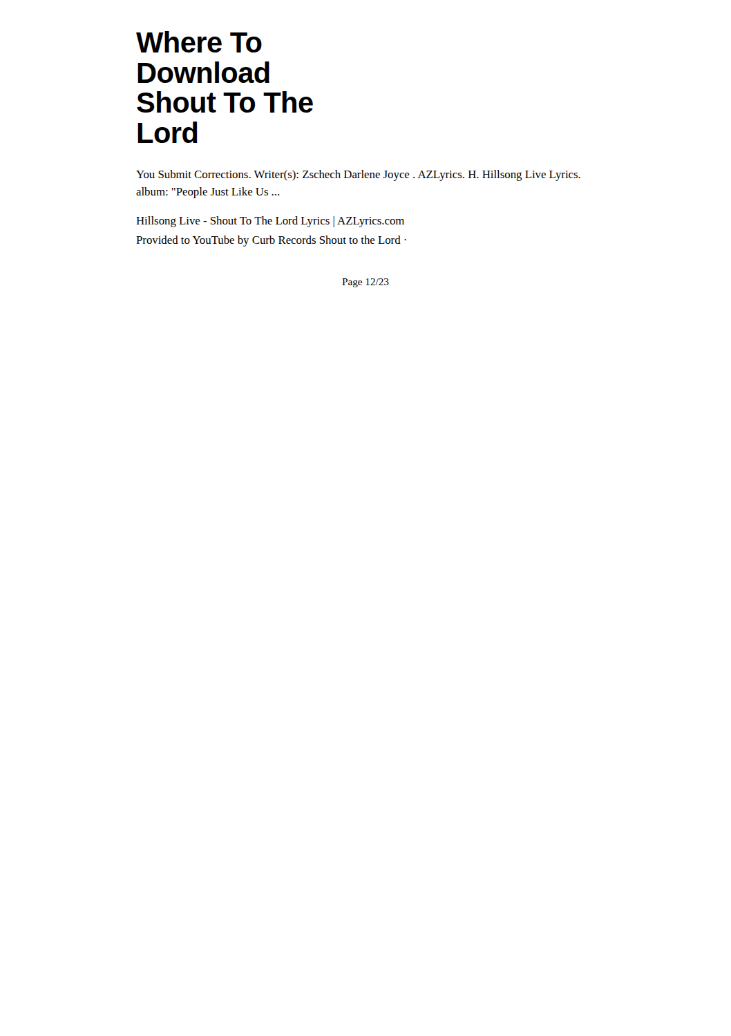Where To Download Shout To The Lord
You Submit Corrections. Writer(s): Zschech Darlene Joyce . AZLyrics. H. Hillsong Live Lyrics. album: "People Just Like Us ...
Hillsong Live - Shout To The Lord Lyrics | AZLyrics.com
Provided to YouTube by Curb Records Shout to the Lord ·
Page 12/23